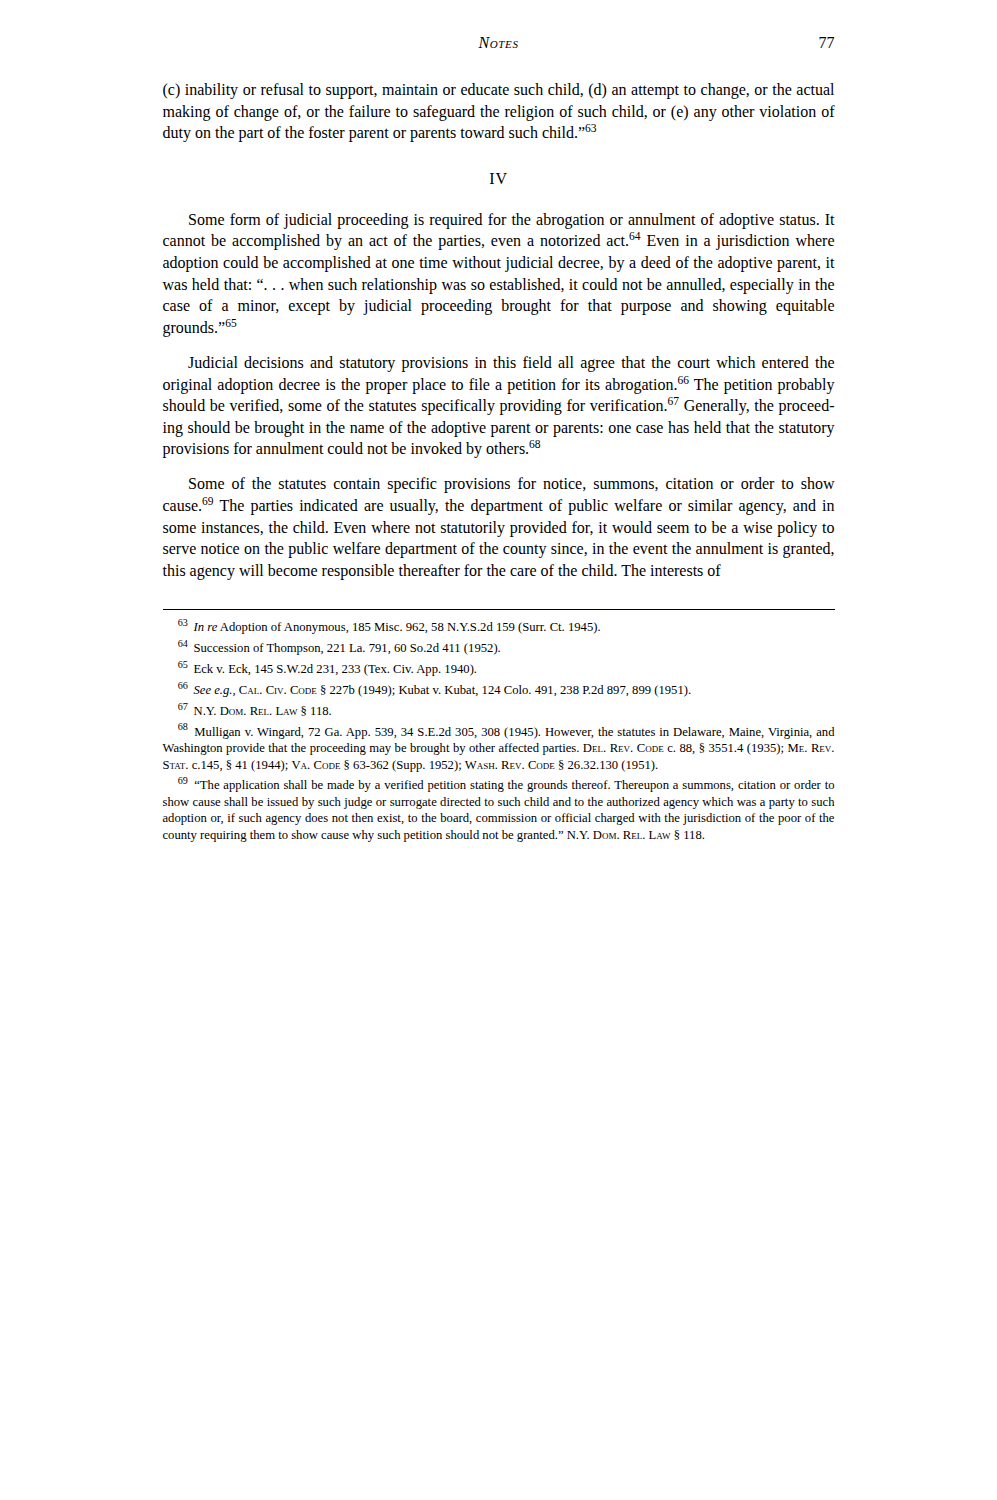77 Notes 77
(c) inability or refusal to support, maintain or educate such child, (d) an attempt to change, or the actual making of change of, or the failure to safeguard the religion of such child, or (e) any other violation of duty on the part of the foster parent or parents toward such child.”63
IV
Some form of judicial proceeding is required for the abrogation or annulment of adoptive status. It cannot be accomplished by an act of the parties, even a notorized act.64 Even in a jurisdiction where adoption could be accomplished at one time without judicial decree, by a deed of the adoptive parent, it was held that: “. . . when such relationship was so established, it could not be annulled, especially in the case of a minor, except by judicial proceeding brought for that purpose and showing equitable grounds.”65
Judicial decisions and statutory provisions in this field all agree that the court which entered the original adoption decree is the proper place to file a petition for its abrogation.66 The petition probably should be verified, some of the statutes specifically providing for verification.67 Generally, the proceeding should be brought in the name of the adoptive parent or parents: one case has held that the statutory provisions for annulment could not be invoked by others.68
Some of the statutes contain specific provisions for notice, summons, citation or order to show cause.69 The parties indicated are usually, the department of public welfare or similar agency, and in some instances, the child. Even where not statutorily provided for, it would seem to be a wise policy to serve notice on the public welfare department of the county since, in the event the annulment is granted, this agency will become responsible thereafter for the care of the child. The interests of
63 In re Adoption of Anonymous, 185 Misc. 962, 58 N.Y.S.2d 159 (Surr. Ct. 1945).
64 Succession of Thompson, 221 La. 791, 60 So.2d 411 (1952).
65 Eck v. Eck, 145 S.W.2d 231, 233 (Tex. Civ. App. 1940).
66 See e.g., Cal. Civ. Code § 227b (1949); Kubat v. Kubat, 124 Colo. 491, 238 P.2d 897, 899 (1951).
67 N.Y. Dom. Rel. Law § 118.
68 Mulligan v. Wingard, 72 Ga. App. 539, 34 S.E.2d 305, 308 (1945). However, the statutes in Delaware, Maine, Virginia, and Washington provide that the proceeding may be brought by other affected parties. Del. Rev. Code c. 88, § 3551.4 (1935); Me. Rev. Stat. c.145, § 41 (1944); Va. Code § 63-362 (Supp. 1952); Wash. Rev. Code § 26.32.130 (1951).
69 “The application shall be made by a verified petition stating the grounds thereof. Thereupon a summons, citation or order to show cause shall be issued by such judge or surrogate directed to such child and to the authorized agency which was a party to such adoption or, if such agency does not then exist, to the board, commission or official charged with the jurisdiction of the poor of the county requiring them to show cause why such petition should not be granted.” N.Y. Dom. Rel. Law § 118.